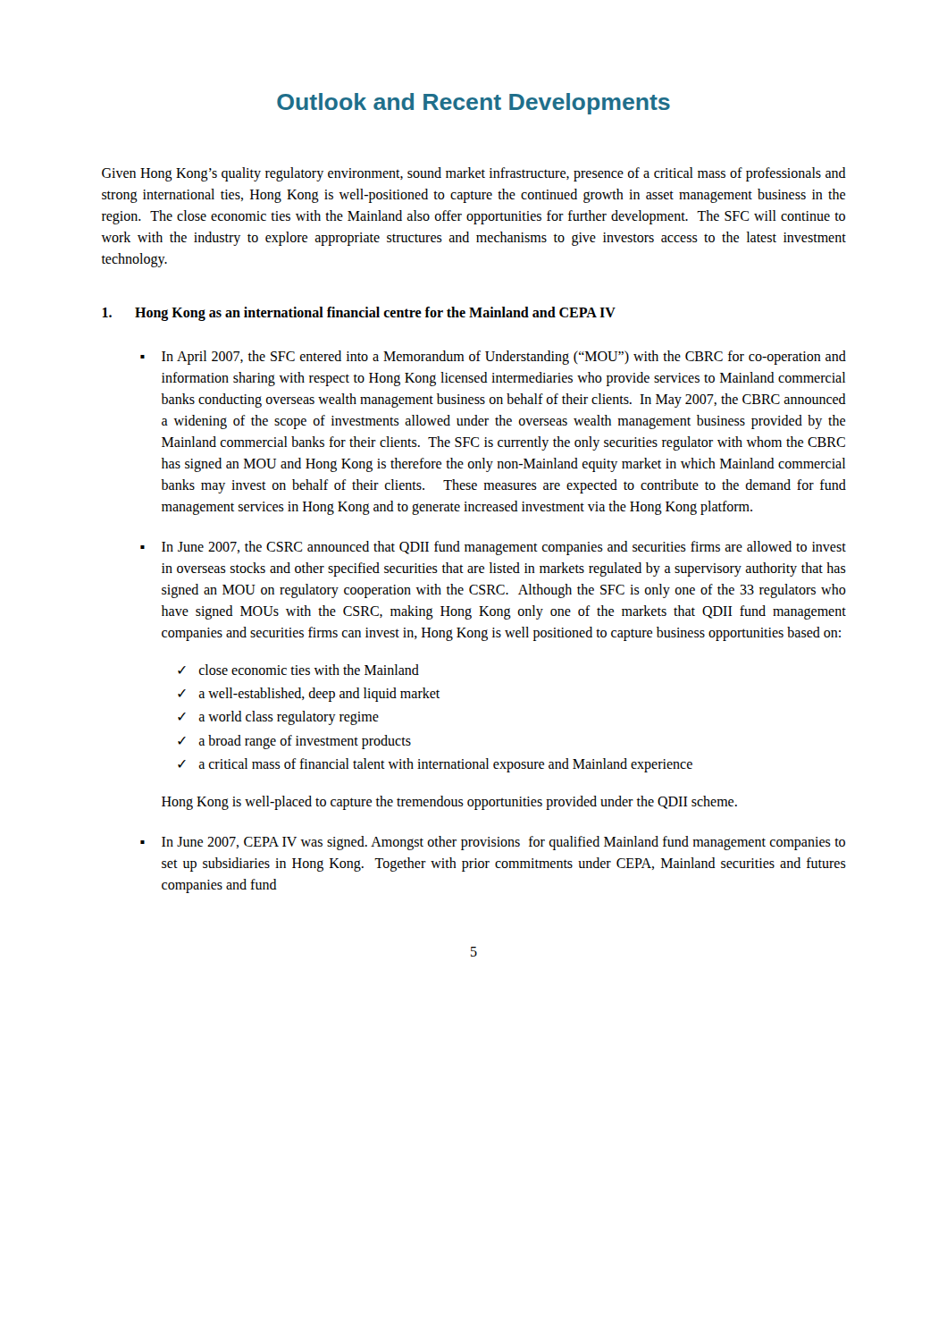Outlook and Recent Developments
Given Hong Kong’s quality regulatory environment, sound market infrastructure, presence of a critical mass of professionals and strong international ties, Hong Kong is well-positioned to capture the continued growth in asset management business in the region. The close economic ties with the Mainland also offer opportunities for further development. The SFC will continue to work with the industry to explore appropriate structures and mechanisms to give investors access to the latest investment technology.
1. Hong Kong as an international financial centre for the Mainland and CEPA IV
In April 2007, the SFC entered into a Memorandum of Understanding (“MOU”) with the CBRC for co-operation and information sharing with respect to Hong Kong licensed intermediaries who provide services to Mainland commercial banks conducting overseas wealth management business on behalf of their clients. In May 2007, the CBRC announced a widening of the scope of investments allowed under the overseas wealth management business provided by the Mainland commercial banks for their clients. The SFC is currently the only securities regulator with whom the CBRC has signed an MOU and Hong Kong is therefore the only non-Mainland equity market in which Mainland commercial banks may invest on behalf of their clients. These measures are expected to contribute to the demand for fund management services in Hong Kong and to generate increased investment via the Hong Kong platform.
In June 2007, the CSRC announced that QDII fund management companies and securities firms are allowed to invest in overseas stocks and other specified securities that are listed in markets regulated by a supervisory authority that has signed an MOU on regulatory cooperation with the CSRC. Although the SFC is only one of the 33 regulators who have signed MOUs with the CSRC, making Hong Kong only one of the markets that QDII fund management companies and securities firms can invest in, Hong Kong is well positioned to capture business opportunities based on:
close economic ties with the Mainland
a well-established, deep and liquid market
a world class regulatory regime
a broad range of investment products
a critical mass of financial talent with international exposure and Mainland experience
Hong Kong is well-placed to capture the tremendous opportunities provided under the QDII scheme.
In June 2007, CEPA IV was signed. Amongst other provisions for qualified Mainland fund management companies to set up subsidiaries in Hong Kong. Together with prior commitments under CEPA, Mainland securities and futures companies and fund
5